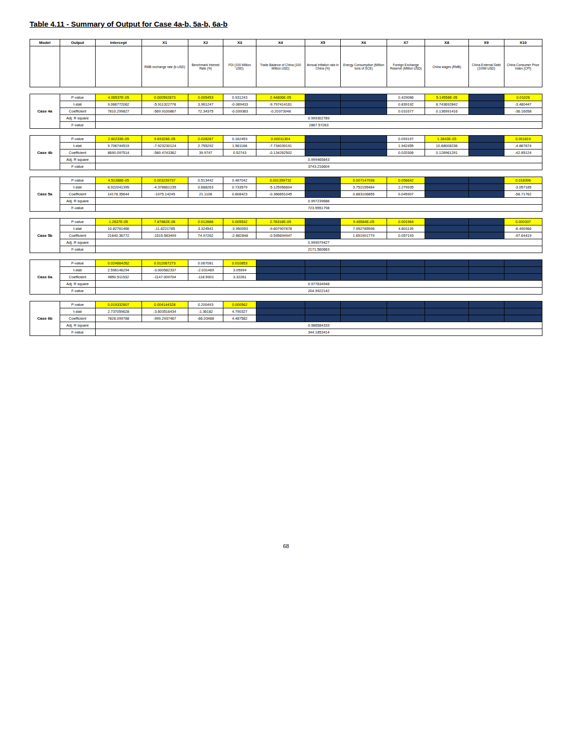Table 4.11 - Summary of Output for Case 4a-b, 5a-b, 6a-b
| Model | Output | Intercept | X1 | X2 | X3 | X4 | X5 | X6 | X7 | X8 | X9 | X10 |
| --- | --- | --- | --- | --- | --- | --- | --- | --- | --- | --- | --- | --- |
| | | | RMB exchange rate (b USD) | Benchmark Interest Rate (%) | FDI (100 Million USD) | Trade Balance of China (100 Million USD) | Annual Inflation rate in China (%) | Energy Consumption (Million tons of SCE) | Foreign Exchange Reserve (Million USD) | China wages (RMB) | China External Debt (100M USD) | China Consumer Price Index (CPI) |
| Case 4a | P-value | 4.06537E-05 | 0.000592673 | 0.005453 | 0.931243 | 2.44806E-05 | | | 0.429086 | 5.14558E-05 | | 0.01026 |
| t-stat | 9.066772062 | -5.911322778 | 3.961247 | -0.089433 | -9.797414161 | | | 0.839192 | 8.743692842 | | -3.480447 |
| Coefficient | 7810.299827 | -569.9100867 | 72.34375 | -0.039383 | -0.20373048 | | | 0.010377 | 0.136991416 | | -36.16058 |
| Adj. R square | 0.999302789 |
| F-value | 2867.57263 |
| Case 4b | P-value | 2.60233E-05 | 9.69326E-05 | 0.028287 | 0.162453 | 0.00011304 | | | 0.093197 | 1.3843E-05 | | 0.001819 |
| t-stat | 9.706744519 | -7.923230124 | 2.755292 | 1.561166 | -7.734039191 | | | 1.942455 | 10.68008236 | | -4.867674 |
| Coefficient | 8690.097514 | -580.4743362 | 39.9747 | 0.52743 | -0.134262502 | | | 0.020306 | 0.126961291 | | -42.85124 |
| Adj. R square | 0.999465843 |
| F-value | 3743.216604 |
| Case 5a | P-value | 4.51388E-05 | 0.003239737 | 0.513442 | 0.487042 | 0.001359732 | | 0.007147938 | 0.056642 | | | 0.018396 |
| t-stat | 8.922041395 | -4.378661235 | 0.688263 | 0.733579 | -5.125956604 | | 3.752155484 | 2.279935 | | | -3.057185 |
| Coefficient | 14178.35644 | -1075.14245 | 21.1106 | 0.608423 | -0.366651045 | | 0.883106855 | 0.045907 | | | -58.71762 |
| Adj. R square | 0.997239686 |
| F-value | 723.5551798 |
| Case 5b | P-value | 1.2637E-05 | 7.87882E-06 | 0.012686 | 0.005532 | 2.78318E-05 | | 9.46584E-05 | 0.001964 | | | 0.000337 |
| t-stat | 10.82761466 | -11.6221785 | 3.324541 | -3.950053 | -9.607907878 | | 7.952785596 | 4.801139 | | | -6.490966 |
| Coefficient | 21840.36772 | -1515.583499 | 74.97262 | -2.882848 | -0.595694947 | | 1.651901779 | 0.057193 | | | -97.64419 |
| Adj. R square | 0.999079427 |
| F-value | 2171.560663 |
| Case 6a | P-value | 0.024864262 | 0.012067273 | 0.067081 | 0.010853 | | | | | | | |
| t-stat | 2.596146294 | -3.000582337 | -2.031469 | 3.05994 | | | | | | | |
| Coefficient | 9850.511532 | -1147.009704 | -118.5901 | 3.32261 | | | | | | | |
| Adj. R square | 0.977634948 |
| F-value | 204.9922142 |
| Case 6b | P-value | 0.019332807 | 0.004144328 | 0.200493 | 0.000562 | | | | | | | |
| t-stat | 2.737059628 | -3.603516434 | -1.36182 | 4.790327 | | | | | | | |
| Coefficient | 7826.099768 | -999.2937467 | -66.03488 | 4.487582 | | | | | | | |
| Adj. R square | 0.986584333 |
| F-value | 344.1853414 |
68